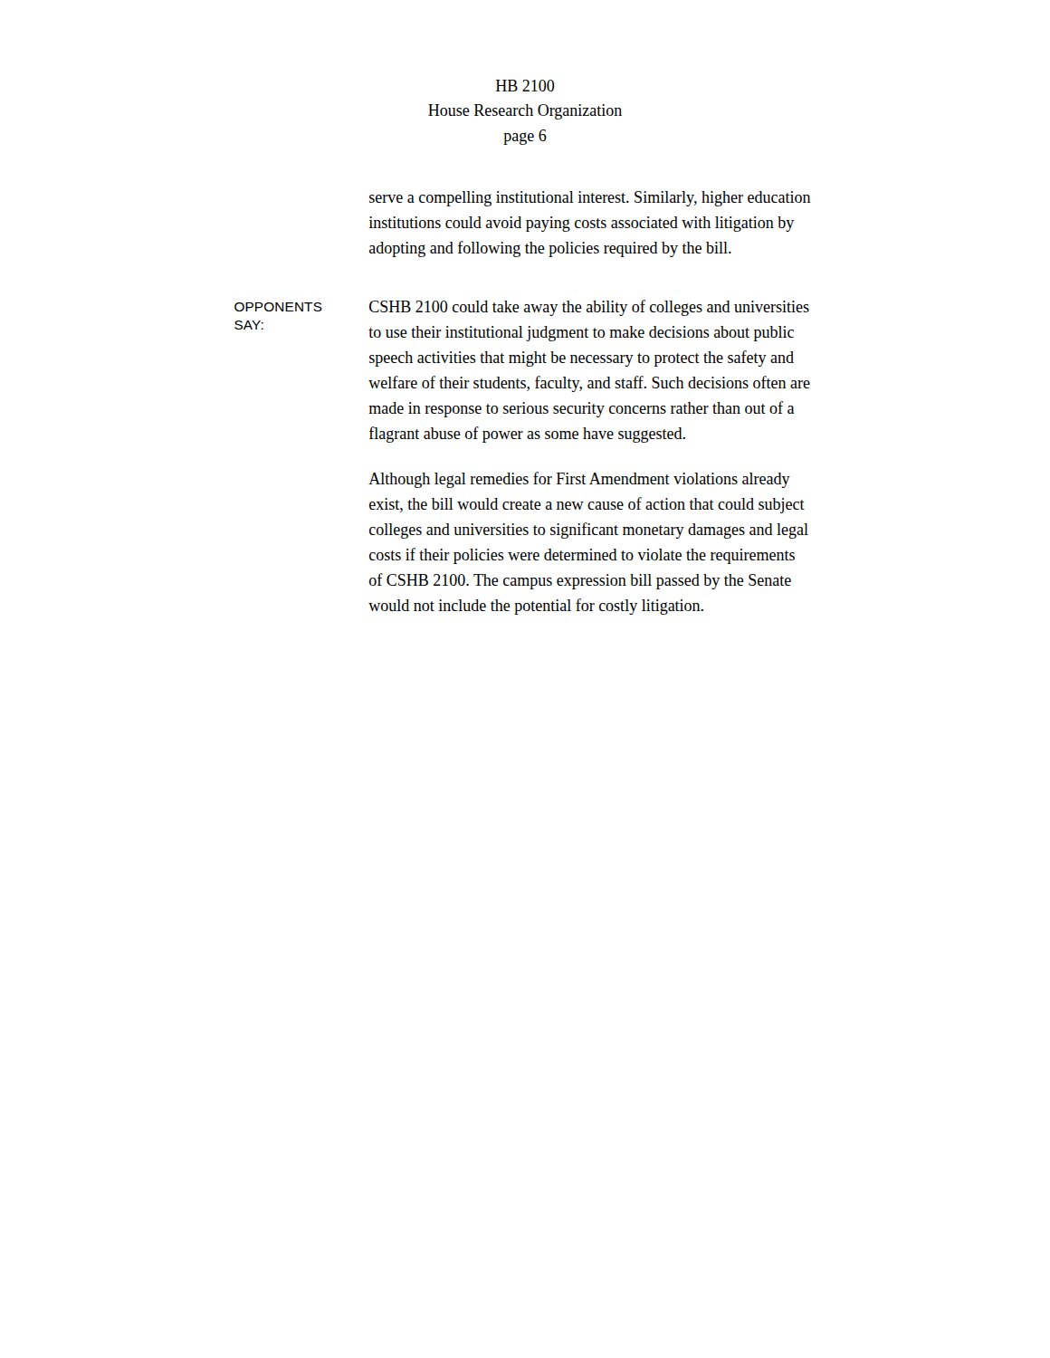HB 2100 House Research Organization page 6
serve a compelling institutional interest. Similarly, higher education institutions could avoid paying costs associated with litigation by adopting and following the policies required by the bill.
OPPONENTS
SAY:
CSHB 2100 could take away the ability of colleges and universities to use their institutional judgment to make decisions about public speech activities that might be necessary to protect the safety and welfare of their students, faculty, and staff. Such decisions often are made in response to serious security concerns rather than out of a flagrant abuse of power as some have suggested.
Although legal remedies for First Amendment violations already exist, the bill would create a new cause of action that could subject colleges and universities to significant monetary damages and legal costs if their policies were determined to violate the requirements of CSHB 2100. The campus expression bill passed by the Senate would not include the potential for costly litigation.